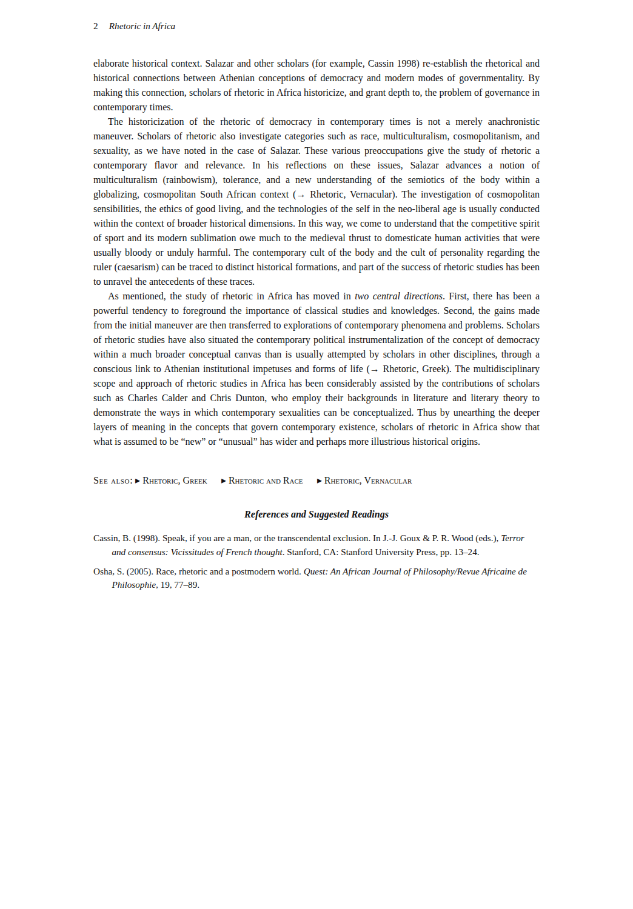2 Rhetoric in Africa
elaborate historical context. Salazar and other scholars (for example, Cassin 1998) re-establish the rhetorical and historical connections between Athenian conceptions of democracy and modern modes of governmentality. By making this connection, scholars of rhetoric in Africa historicize, and grant depth to, the problem of governance in contemporary times.
The historicization of the rhetoric of democracy in contemporary times is not a merely anachronistic maneuver. Scholars of rhetoric also investigate categories such as race, multiculturalism, cosmopolitanism, and sexuality, as we have noted in the case of Salazar. These various preoccupations give the study of rhetoric a contemporary flavor and relevance. In his reflections on these issues, Salazar advances a notion of multiculturalism (rainbowism), tolerance, and a new understanding of the semiotics of the body within a globalizing, cosmopolitan South African context (→ Rhetoric, Vernacular). The investigation of cosmopolitan sensibilities, the ethics of good living, and the technologies of the self in the neo-liberal age is usually conducted within the context of broader historical dimensions. In this way, we come to understand that the competitive spirit of sport and its modern sublimation owe much to the medieval thrust to domesticate human activities that were usually bloody or unduly harmful. The contemporary cult of the body and the cult of personality regarding the ruler (caesarism) can be traced to distinct historical formations, and part of the success of rhetoric studies has been to unravel the antecedents of these traces.
As mentioned, the study of rhetoric in Africa has moved in two central directions. First, there has been a powerful tendency to foreground the importance of classical studies and knowledges. Second, the gains made from the initial maneuver are then transferred to explorations of contemporary phenomena and problems. Scholars of rhetoric studies have also situated the contemporary political instrumentalization of the concept of democracy within a much broader conceptual canvas than is usually attempted by scholars in other disciplines, through a conscious link to Athenian institutional impetuses and forms of life (→ Rhetoric, Greek). The multidisciplinary scope and approach of rhetoric studies in Africa has been considerably assisted by the contributions of scholars such as Charles Calder and Chris Dunton, who employ their backgrounds in literature and literary theory to demonstrate the ways in which contemporary sexualities can be conceptualized. Thus by unearthing the deeper layers of meaning in the concepts that govern contemporary existence, scholars of rhetoric in Africa show that what is assumed to be “new” or “unusual” has wider and perhaps more illustrious historical origins.
See also:
Rhetoric, Greek
Rhetoric and Race
Rhetoric, Vernacular
References and Suggested Readings
Cassin, B. (1998). Speak, if you are a man, or the transcendental exclusion. In J.-J. Goux & P. R. Wood (eds.), Terror and consensus: Vicissitudes of French thought. Stanford, CA: Stanford University Press, pp. 13–24.
Osha, S. (2005). Race, rhetoric and a postmodern world. Quest: An African Journal of Philosophy/Revue Africaine de Philosophie, 19, 77–89.